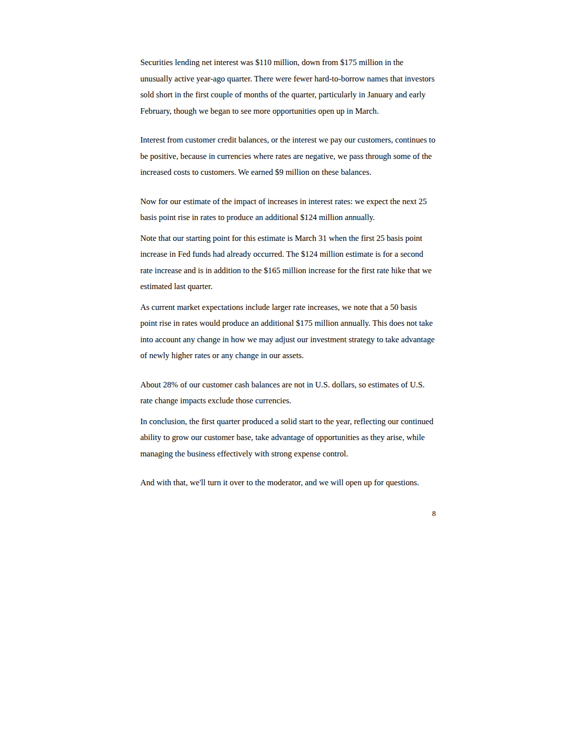Securities lending net interest was $110 million, down from $175 million in the unusually active year-ago quarter. There were fewer hard-to-borrow names that investors sold short in the first couple of months of the quarter, particularly in January and early February, though we began to see more opportunities open up in March.
Interest from customer credit balances, or the interest we pay our customers, continues to be positive, because in currencies where rates are negative, we pass through some of the increased costs to customers. We earned $9 million on these balances.
Now for our estimate of the impact of increases in interest rates: we expect the next 25 basis point rise in rates to produce an additional $124 million annually.
Note that our starting point for this estimate is March 31 when the first 25 basis point increase in Fed funds had already occurred. The $124 million estimate is for a second rate increase and is in addition to the $165 million increase for the first rate hike that we estimated last quarter.
As current market expectations include larger rate increases, we note that a 50 basis point rise in rates would produce an additional $175 million annually. This does not take into account any change in how we may adjust our investment strategy to take advantage of newly higher rates or any change in our assets.
About 28% of our customer cash balances are not in U.S. dollars, so estimates of U.S. rate change impacts exclude those currencies.
In conclusion, the first quarter produced a solid start to the year, reflecting our continued ability to grow our customer base, take advantage of opportunities as they arise, while managing the business effectively with strong expense control.
And with that, we'll turn it over to the moderator, and we will open up for questions.
8